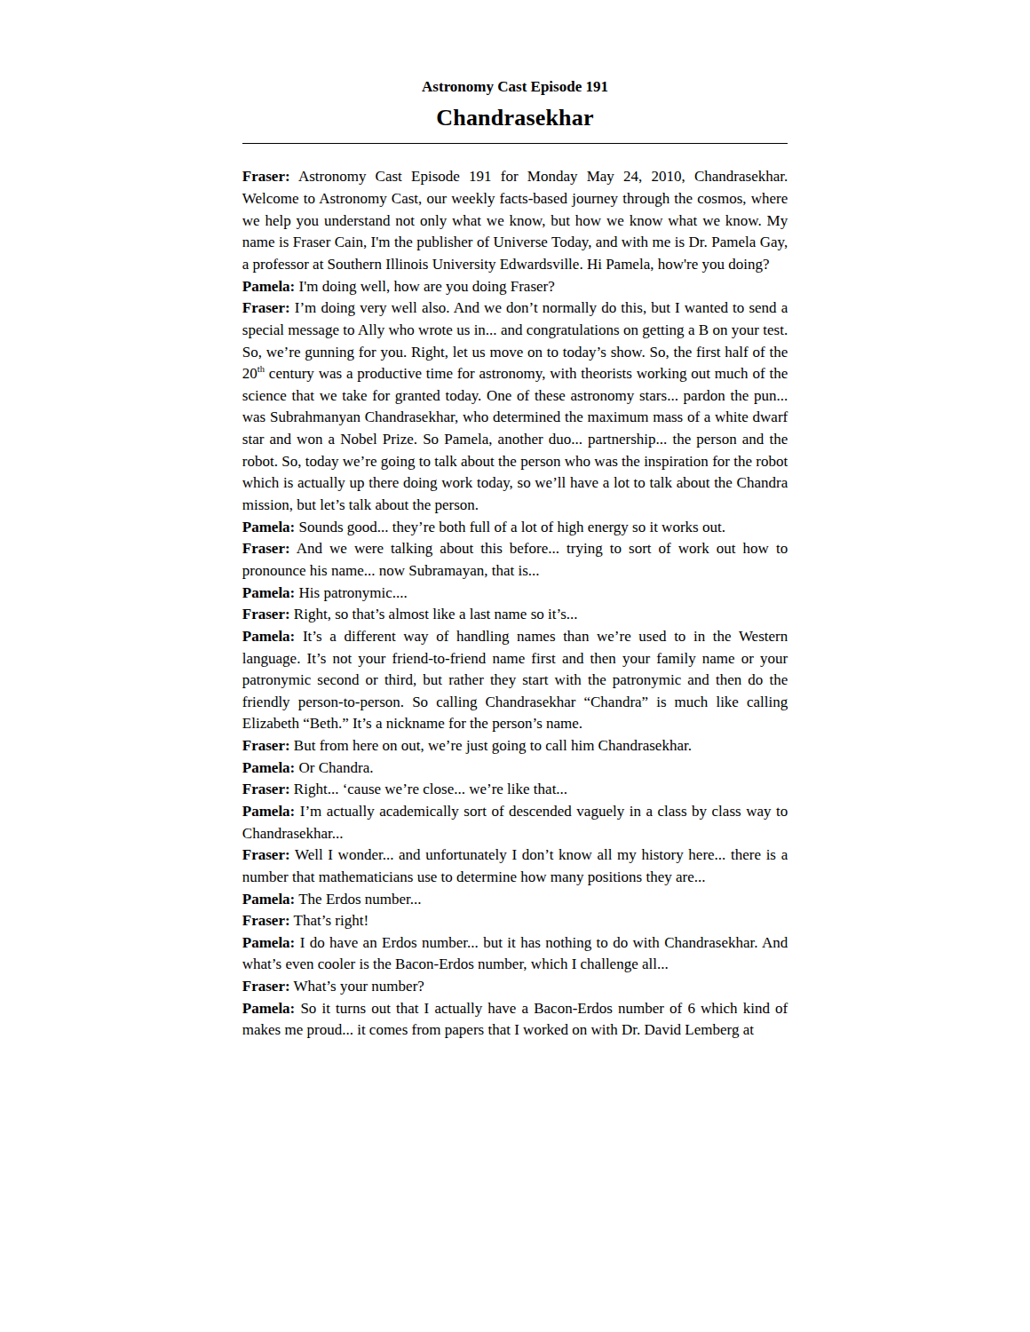Astronomy Cast Episode 191
Chandrasekhar
Fraser: Astronomy Cast Episode 191 for Monday May 24, 2010, Chandrasekhar. Welcome to Astronomy Cast, our weekly facts-based journey through the cosmos, where we help you understand not only what we know, but how we know what we know. My name is Fraser Cain, I'm the publisher of Universe Today, and with me is Dr. Pamela Gay, a professor at Southern Illinois University Edwardsville. Hi Pamela, how're you doing?
Pamela: I'm doing well, how are you doing Fraser?
Fraser: I’m doing very well also. And we don’t normally do this, but I wanted to send a special message to Ally who wrote us in... and congratulations on getting a B on your test. So, we’re gunning for you. Right, let us move on to today’s show. So, the first half of the 20th century was a productive time for astronomy, with theorists working out much of the science that we take for granted today. One of these astronomy stars... pardon the pun... was Subrahmanyan Chandrasekhar, who determined the maximum mass of a white dwarf star and won a Nobel Prize. So Pamela, another duo... partnership... the person and the robot. So, today we’re going to talk about the person who was the inspiration for the robot which is actually up there doing work today, so we’ll have a lot to talk about the Chandra mission, but let’s talk about the person.
Pamela: Sounds good... they’re both full of a lot of high energy so it works out.
Fraser: And we were talking about this before... trying to sort of work out how to pronounce his name... now Subramayan, that is...
Pamela: His patronymic....
Fraser: Right, so that’s almost like a last name so it’s...
Pamela: It’s a different way of handling names than we’re used to in the Western language. It’s not your friend-to-friend name first and then your family name or your patronymic second or third, but rather they start with the patronymic and then do the friendly person-to-person. So calling Chandrasekhar “Chandra” is much like calling Elizabeth “Beth.” It’s a nickname for the person’s name.
Fraser: But from here on out, we’re just going to call him Chandrasekhar.
Pamela: Or Chandra.
Fraser: Right... ‘cause we’re close... we’re like that...
Pamela: I’m actually academically sort of descended vaguely in a class by class way to Chandrasekhar...
Fraser: Well I wonder... and unfortunately I don’t know all my history here... there is a number that mathematicians use to determine how many positions they are...
Pamela: The Erdos number...
Fraser: That’s right!
Pamela: I do have an Erdos number... but it has nothing to do with Chandrasekhar. And what’s even cooler is the Bacon-Erdos number, which I challenge all...
Fraser: What’s your number?
Pamela: So it turns out that I actually have a Bacon-Erdos number of 6 which kind of makes me proud... it comes from papers that I worked on with Dr. David Lemberg at